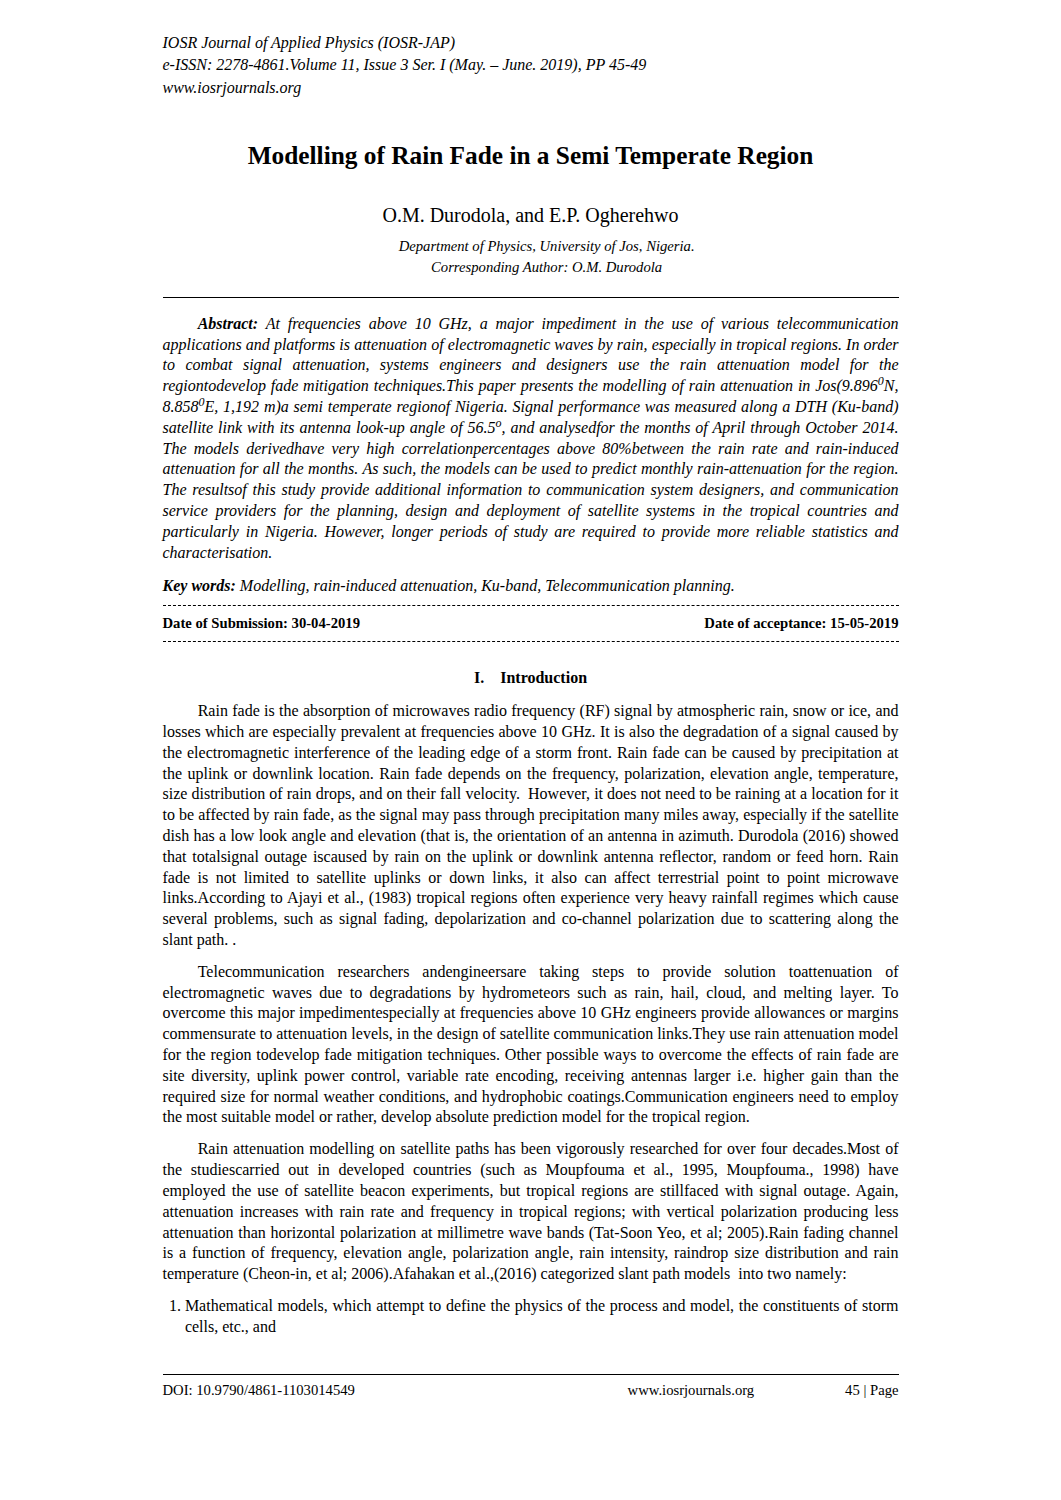IOSR Journal of Applied Physics (IOSR-JAP)
e-ISSN: 2278-4861.Volume 11, Issue 3 Ser. I (May. – June. 2019), PP 45-49
www.iosrjournals.org
Modelling of Rain Fade in a Semi Temperate Region
O.M. Durodola, and E.P. Ogherehwo
Department of Physics, University of Jos, Nigeria.
Corresponding Author: O.M. Durodola
Abstract: At frequencies above 10 GHz, a major impediment in the use of various telecommunication applications and platforms is attenuation of electromagnetic waves by rain, especially in tropical regions. In order to combat signal attenuation, systems engineers and designers use the rain attenuation model for the regiontodevelop fade mitigation techniques.This paper presents the modelling of rain attenuation in Jos(9.8960N, 8.8580E, 1,192 m)a semi temperate regionof Nigeria. Signal performance was measured along a DTH (Ku-band) satellite link with its antenna look-up angle of 56.5o, and analysedfor the months of April through October 2014. The models derivedhave very high correlationpercentages above 80%between the rain rate and rain-induced attenuation for all the months. As such, the models can be used to predict monthly rain-attenuation for the region. The resultsof this study provide additional information to communication system designers, and communication service providers for the planning, design and deployment of satellite systems in the tropical countries and particularly in Nigeria. However, longer periods of study are required to provide more reliable statistics and characterisation.
Key words: Modelling, rain-induced attenuation, Ku-band, Telecommunication planning.
Date of Submission: 30-04-2019 Date of acceptance: 15-05-2019
I. Introduction
Rain fade is the absorption of microwaves radio frequency (RF) signal by atmospheric rain, snow or ice, and losses which are especially prevalent at frequencies above 10 GHz. It is also the degradation of a signal caused by the electromagnetic interference of the leading edge of a storm front. Rain fade can be caused by precipitation at the uplink or downlink location. Rain fade depends on the frequency, polarization, elevation angle, temperature, size distribution of rain drops, and on their fall velocity. However, it does not need to be raining at a location for it to be affected by rain fade, as the signal may pass through precipitation many miles away, especially if the satellite dish has a low look angle and elevation (that is, the orientation of an antenna in azimuth. Durodola (2016) showed that totalsignal outage iscaused by rain on the uplink or downlink antenna reflector, random or feed horn. Rain fade is not limited to satellite uplinks or down links, it also can affect terrestrial point to point microwave links.According to Ajayi et al., (1983) tropical regions often experience very heavy rainfall regimes which cause several problems, such as signal fading, depolarization and co-channel polarization due to scattering along the slant path. .
Telecommunication researchers andengineersare taking steps to provide solution toattenuation of electromagnetic waves due to degradations by hydrometeors such as rain, hail, cloud, and melting layer. To overcome this major impedimentespecially at frequencies above 10 GHz engineers provide allowances or margins commensurate to attenuation levels, in the design of satellite communication links.They use rain attenuation model for the region todevelop fade mitigation techniques. Other possible ways to overcome the effects of rain fade are site diversity, uplink power control, variable rate encoding, receiving antennas larger i.e. higher gain than the required size for normal weather conditions, and hydrophobic coatings.Communication engineers need to employ the most suitable model or rather, develop absolute prediction model for the tropical region.
Rain attenuation modelling on satellite paths has been vigorously researched for over four decades.Most of the studiescarried out in developed countries (such as Moupfouma et al., 1995, Moupfouma., 1998) have employed the use of satellite beacon experiments, but tropical regions are stillfaced with signal outage. Again, attenuation increases with rain rate and frequency in tropical regions; with vertical polarization producing less attenuation than horizontal polarization at millimetre wave bands (Tat-Soon Yeo, et al; 2005).Rain fading channel is a function of frequency, elevation angle, polarization angle, rain intensity, raindrop size distribution and rain temperature (Cheon-in, et al; 2006).Afahakan et al.,(2016) categorized slant path models into two namely:
Mathematical models, which attempt to define the physics of the process and model, the constituents of storm cells, etc., and
DOI: 10.9790/4861-1103014549 www.iosrjournals.org 45 | Page